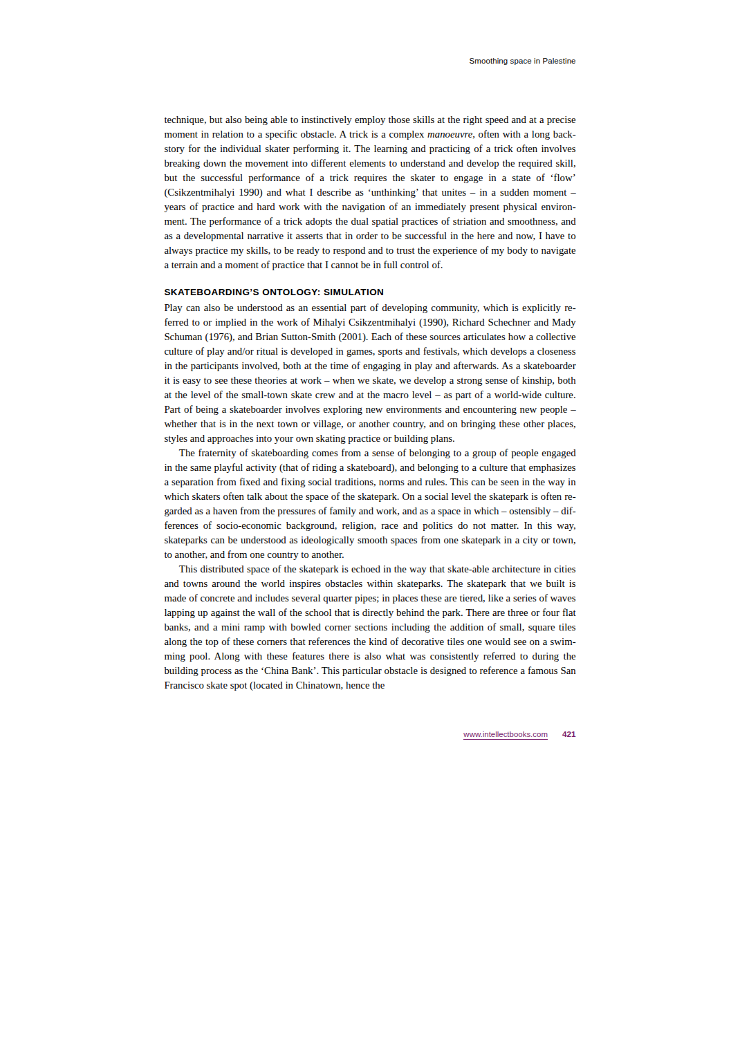Smoothing space in Palestine
technique, but also being able to instinctively employ those skills at the right speed and at a precise moment in relation to a specific obstacle. A trick is a complex manoeuvre, often with a long back-story for the individual skater performing it. The learning and practicing of a trick often involves breaking down the movement into different elements to understand and develop the required skill, but the successful performance of a trick requires the skater to engage in a state of ‘flow’ (Csikzentmihalyi 1990) and what I describe as ‘unthinking’ that unites – in a sudden moment – years of practice and hard work with the navigation of an immediately present physical environment. The performance of a trick adopts the dual spatial practices of striation and smoothness, and as a developmental narrative it asserts that in order to be successful in the here and now, I have to always practice my skills, to be ready to respond and to trust the experience of my body to navigate a terrain and a moment of practice that I cannot be in full control of.
SKATEBOARDING’S ONTOLOGY: SIMULATION
Play can also be understood as an essential part of developing community, which is explicitly referred to or implied in the work of Mihalyi Csikzentmihalyi (1990), Richard Schechner and Mady Schuman (1976), and Brian Sutton-Smith (2001). Each of these sources articulates how a collective culture of play and/or ritual is developed in games, sports and festivals, which develops a closeness in the participants involved, both at the time of engaging in play and afterwards. As a skateboarder it is easy to see these theories at work – when we skate, we develop a strong sense of kinship, both at the level of the small-town skate crew and at the macro level – as part of a world-wide culture. Part of being a skateboarder involves exploring new environments and encountering new people – whether that is in the next town or village, or another country, and on bringing these other places, styles and approaches into your own skating practice or building plans.
The fraternity of skateboarding comes from a sense of belonging to a group of people engaged in the same playful activity (that of riding a skateboard), and belonging to a culture that emphasizes a separation from fixed and fixing social traditions, norms and rules. This can be seen in the way in which skaters often talk about the space of the skatepark. On a social level the skatepark is often regarded as a haven from the pressures of family and work, and as a space in which – ostensibly – differences of socio-economic background, religion, race and politics do not matter. In this way, skateparks can be understood as ideologically smooth spaces from one skatepark in a city or town, to another, and from one country to another.
This distributed space of the skatepark is echoed in the way that skate-able architecture in cities and towns around the world inspires obstacles within skateparks. The skatepark that we built is made of concrete and includes several quarter pipes; in places these are tiered, like a series of waves lapping up against the wall of the school that is directly behind the park. There are three or four flat banks, and a mini ramp with bowled corner sections including the addition of small, square tiles along the top of these corners that references the kind of decorative tiles one would see on a swimming pool. Along with these features there is also what was consistently referred to during the building process as the ‘China Bank’. This particular obstacle is designed to reference a famous San Francisco skate spot (located in Chinatown, hence the
www.intellectbooks.com 421